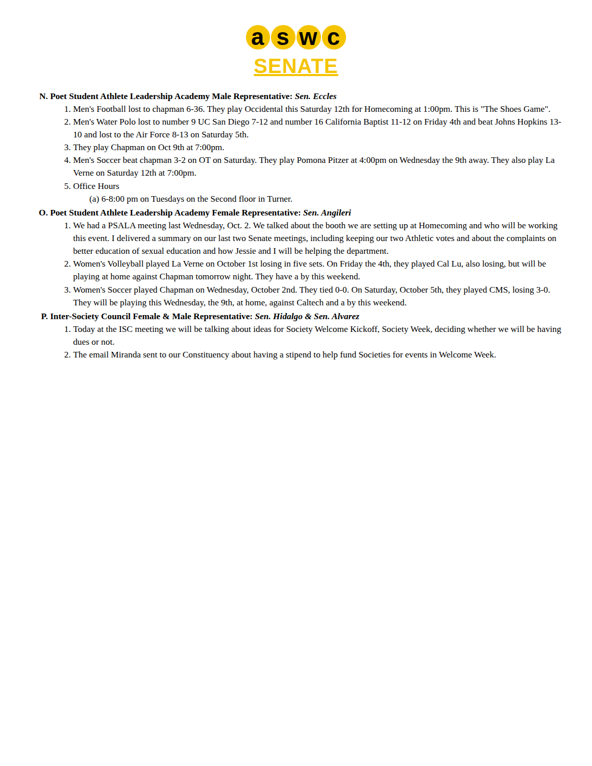aswc
SENATE
Poet Student Athlete Leadership Academy Male Representative: Sen. Eccles
Men's Football lost to chapman 6-36. They play Occidental this Saturday 12th for Homecoming at 1:00pm. This is "The Shoes Game".
Men's Water Polo lost to number 9 UC San Diego 7-12 and number 16 California Baptist 11-12 on Friday 4th and beat Johns Hopkins 13-10 and lost to the Air Force 8-13 on Saturday 5th.
They play Chapman on Oct 9th at 7:00pm.
Men's Soccer beat chapman 3-2 on OT on Saturday. They play Pomona Pitzer at 4:00pm on Wednesday the 9th away. They also play La Verne on Saturday 12th at 7:00pm.
Office Hours
6-8:00 pm on Tuesdays on the Second floor in Turner.
Poet Student Athlete Leadership Academy Female Representative: Sen. Angileri
We had a PSALA meeting last Wednesday, Oct. 2. We talked about the booth we are setting up at Homecoming and who will be working this event. I delivered a summary on our last two Senate meetings, including keeping our two Athletic votes and about the complaints on better education of sexual education and how Jessie and I will be helping the department.
Women's Volleyball played La Verne on October 1st losing in five sets. On Friday the 4th, they played Cal Lu, also losing, but will be playing at home against Chapman tomorrow night. They have a by this weekend.
Women's Soccer played Chapman on Wednesday, October 2nd. They tied 0-0. On Saturday, October 5th, they played CMS, losing 3-0. They will be playing this Wednesday, the 9th, at home, against Caltech and a by this weekend.
Inter-Society Council Female & Male Representative: Sen. Hidalgo & Sen. Alvarez
Today at the ISC meeting we will be talking about ideas for Society Welcome Kickoff, Society Week, deciding whether we will be having dues or not.
The email Miranda sent to our Constituency about having a stipend to help fund Societies for events in Welcome Week.